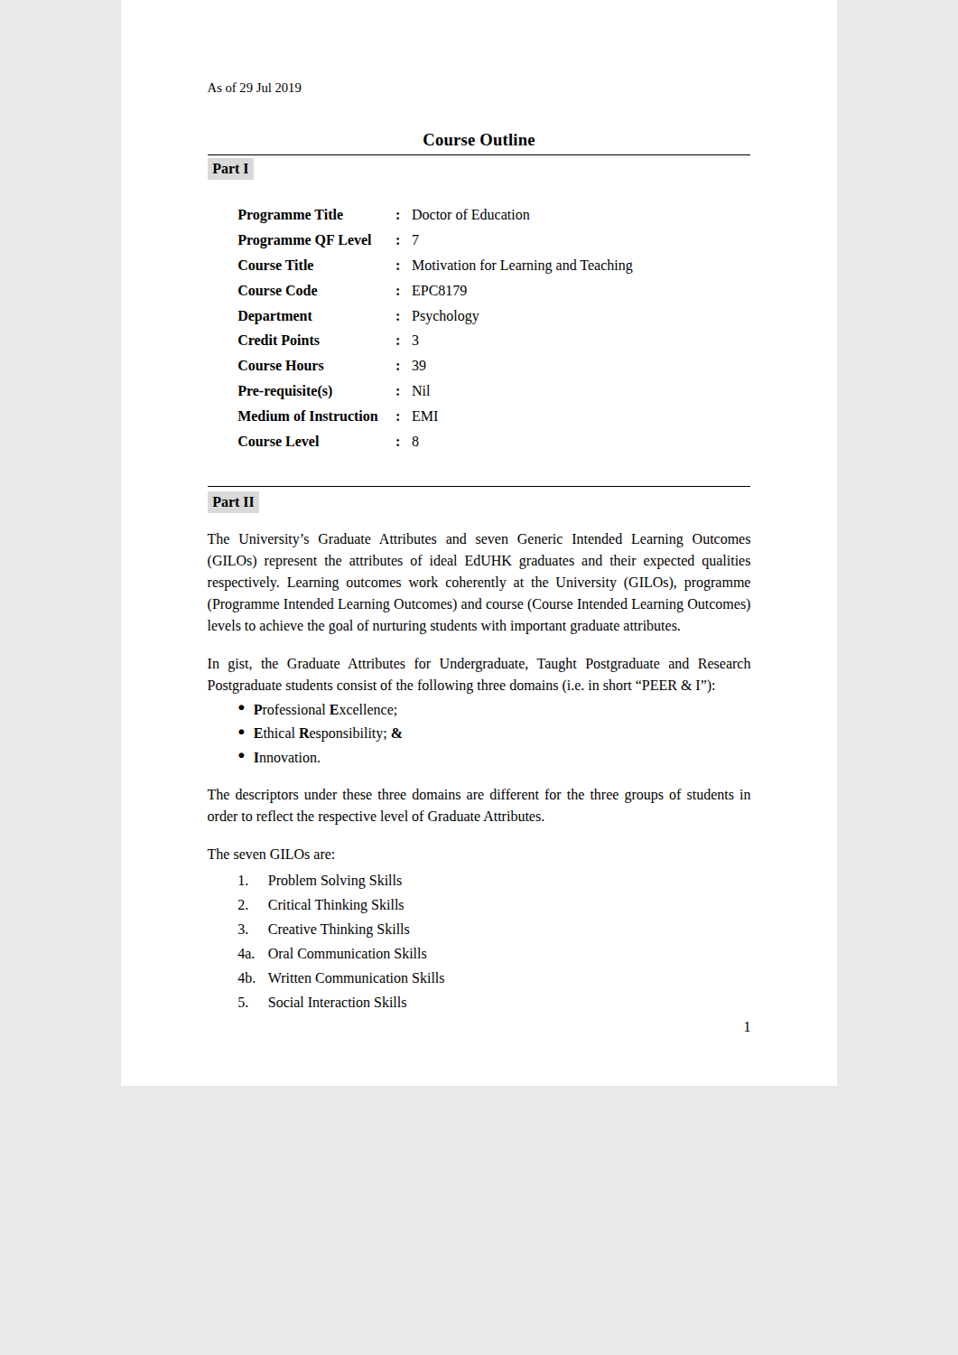As of 29 Jul 2019
Course Outline
Part I
| Programme Title | : | Doctor of Education |
| Programme QF Level | : | 7 |
| Course Title | : | Motivation for Learning and Teaching |
| Course Code | : | EPC8179 |
| Department | : | Psychology |
| Credit Points | : | 3 |
| Course Hours | : | 39 |
| Pre-requisite(s) | : | Nil |
| Medium of Instruction | : | EMI |
| Course Level | : | 8 |
Part II
The University’s Graduate Attributes and seven Generic Intended Learning Outcomes (GILOs) represent the attributes of ideal EdUHK graduates and their expected qualities respectively. Learning outcomes work coherently at the University (GILOs), programme (Programme Intended Learning Outcomes) and course (Course Intended Learning Outcomes) levels to achieve the goal of nurturing students with important graduate attributes.
In gist, the Graduate Attributes for Undergraduate, Taught Postgraduate and Research Postgraduate students consist of the following three domains (i.e. in short “PEER & I”):
Professional Excellence;
Ethical Responsibility; &
Innovation.
The descriptors under these three domains are different for the three groups of students in order to reflect the respective level of Graduate Attributes.
The seven GILOs are:
1. Problem Solving Skills
2. Critical Thinking Skills
3. Creative Thinking Skills
4a. Oral Communication Skills
4b. Written Communication Skills
5. Social Interaction Skills
1